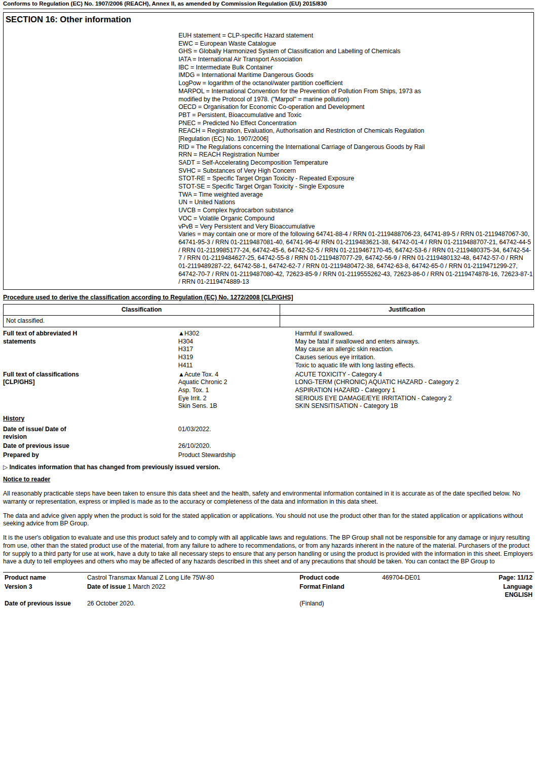Conforms to Regulation (EC) No. 1907/2006 (REACH), Annex II, as amended by Commission Regulation (EU) 2015/830
SECTION 16: Other information
EUH statement = CLP-specific Hazard statement
EWC = European Waste Catalogue
GHS = Globally Harmonized System of Classification and Labelling of Chemicals
IATA = International Air Transport Association
IBC = Intermediate Bulk Container
IMDG = International Maritime Dangerous Goods
LogPow = logarithm of the octanol/water partition coefficient
MARPOL = International Convention for the Prevention of Pollution From Ships, 1973 as
modified by the Protocol of 1978. ("Marpol" = marine pollution)
OECD = Organisation for Economic Co-operation and Development
PBT = Persistent, Bioaccumulative and Toxic
PNEC = Predicted No Effect Concentration
REACH = Registration, Evaluation, Authorisation and Restriction of Chemicals Regulation
[Regulation (EC) No. 1907/2006]
RID = The Regulations concerning the International Carriage of Dangerous Goods by Rail
RRN = REACH Registration Number
SADT = Self-Accelerating Decomposition Temperature
SVHC = Substances of Very High Concern
STOT-RE = Specific Target Organ Toxicity - Repeated Exposure
STOT-SE = Specific Target Organ Toxicity - Single Exposure
TWA = Time weighted average
UN = United Nations
UVCB = Complex hydrocarbon substance
VOC = Volatile Organic Compound
vPvB = Very Persistent and Very Bioaccumulative
Varies = may contain one or more of the following 64741-88-4 / RRN 01-2119488706-23, 64741-89-5 / RRN 01-2119487067-30, 64741-95-3 / RRN 01-2119487081-40, 64741-96-4/ RRN 01-2119483621-38, 64742-01-4 / RRN 01-2119488707-21, 64742-44-5 / RRN 01-2119985177-24, 64742-45-6, 64742-52-5 / RRN 01-2119467170-45, 64742-53-6 / RRN 01-2119480375-34, 64742-54-7 / RRN 01-2119484627-25, 64742-55-8 / RRN 01-2119487077-29, 64742-56-9 / RRN 01-2119480132-48, 64742-57-0 / RRN 01-2119489287-22, 64742-58-1, 64742-62-7 / RRN 01-2119480472-38, 64742-63-8, 64742-65-0 / RRN 01-2119471299-27, 64742-70-7 / RRN 01-2119487080-42, 72623-85-9 / RRN 01-2119555262-43, 72623-86-0 / RRN 01-2119474878-16, 72623-87-1 / RRN 01-2119474889-13
Procedure used to derive the classification according to Regulation (EC) No. 1272/2008 [CLP/GHS]
| Classification | Justification |
| --- | --- |
| Not classified. | |
| Full text of abbreviated H statements | ▲ H302 H304 H317 H319 H411 | Harmful if swallowed. May be fatal if swallowed and enters airways. May cause an allergic skin reaction. Causes serious eye irritation. Toxic to aquatic life with long lasting effects. |
| Full text of classifications [CLP/GHS] | ▲ Acute Tox. 4 Aquatic Chronic 2 Asp. Tox. 1 Eye Irrit. 2 Skin Sens. 1B | ACUTE TOXICITY - Category 4 LONG-TERM (CHRONIC) AQUATIC HAZARD - Category 2 ASPIRATION HAZARD - Category 1 SERIOUS EYE DAMAGE/EYE IRRITATION - Category 2 SKIN SENSITISATION - Category 1B |
History
| Date of issue/ Date of revision | 01/03/2022. |
| Date of previous issue | 26/10/2020. |
| Prepared by | Product Stewardship |
▷ Indicates information that has changed from previously issued version.
Notice to reader
All reasonably practicable steps have been taken to ensure this data sheet and the health, safety and environmental information contained in it is accurate as of the date specified below. No warranty or representation, express or implied is made as to the accuracy or completeness of the data and information in this data sheet.
The data and advice given apply when the product is sold for the stated application or applications. You should not use the product other than for the stated application or applications without seeking advice from BP Group.
It is the user's obligation to evaluate and use this product safely and to comply with all applicable laws and regulations. The BP Group shall not be responsible for any damage or injury resulting from use, other than the stated product use of the material, from any failure to adhere to recommendations, or from any hazards inherent in the nature of the material. Purchasers of the product for supply to a third party for use at work, have a duty to take all necessary steps to ensure that any person handling or using the product is provided with the information in this sheet. Employers have a duty to tell employees and others who may be affected of any hazards described in this sheet and of any precautions that should be taken. You can contact the BP Group to
| Product name | Castrol Transmax Manual Z Long Life 75W-80 | Product code | 469704-DE01 | Page: 11/12 |
| Version 3 | Date of issue 1 March 2022 | Format Finland | | Language ENGLISH |
| Date of previous issue | 26 October 2020. | (Finland) | | |